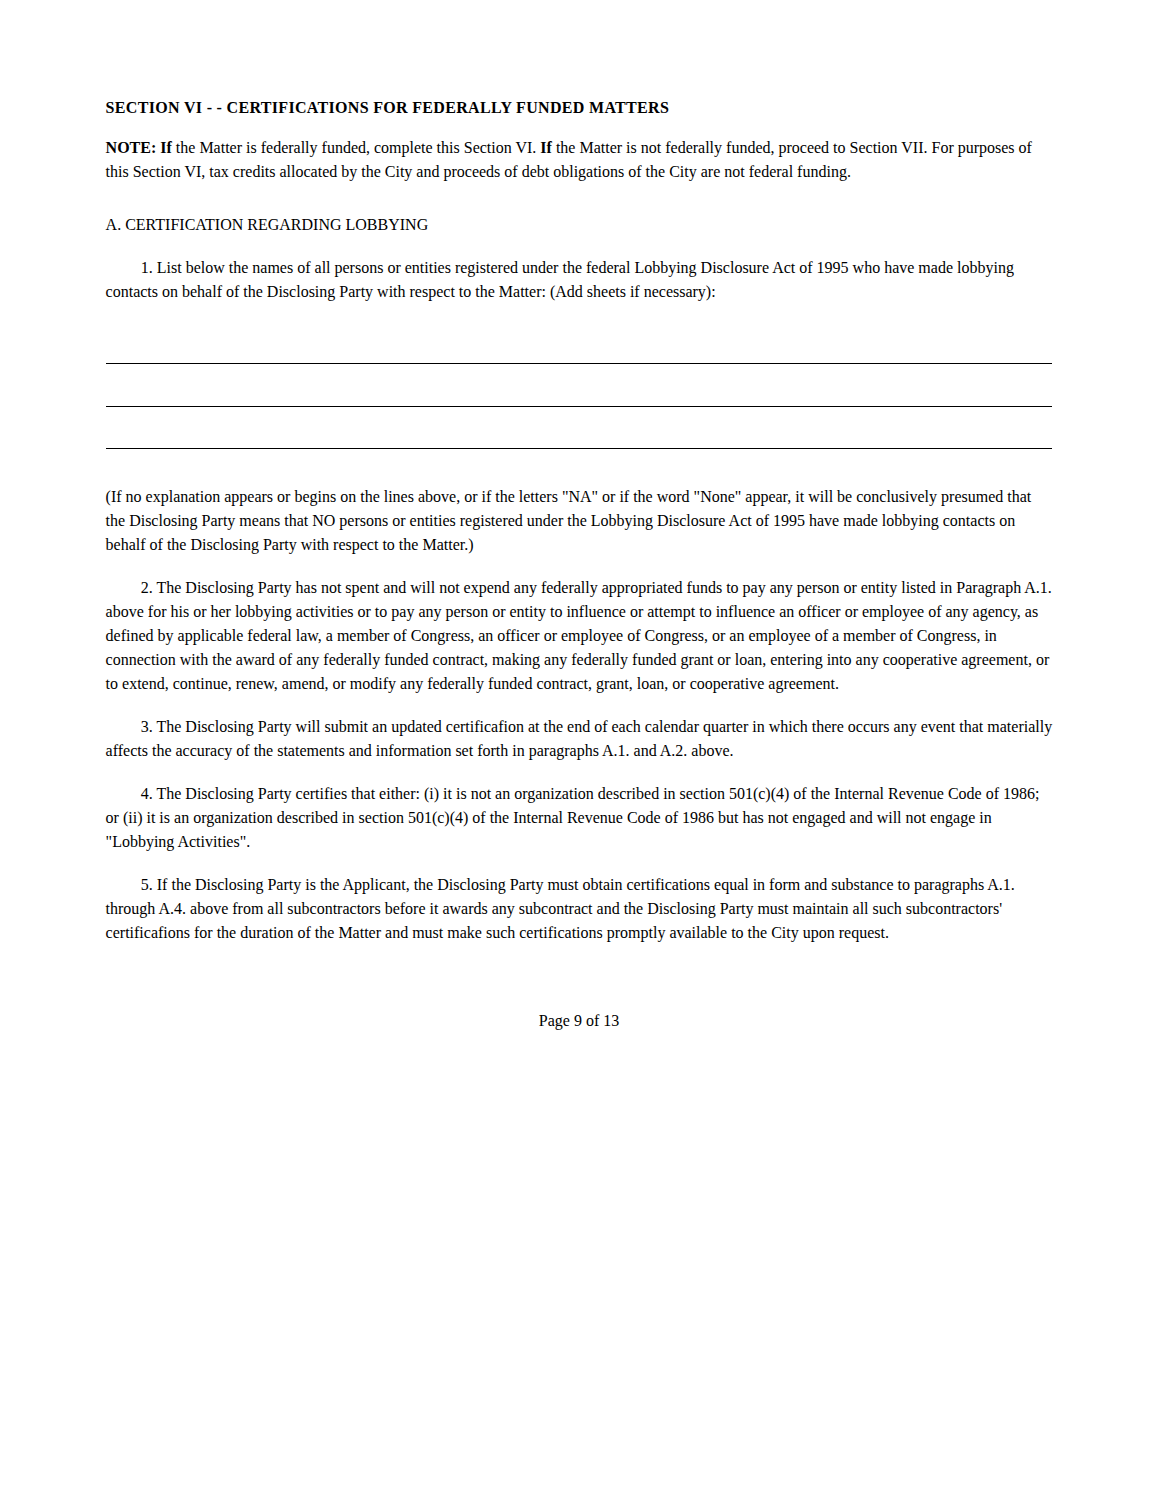SECTION VI - - CERTIFICATIONS FOR FEDERALLY FUNDED MATTERS
NOTE: If the Matter is federally funded, complete this Section VI. If the Matter is not federally funded, proceed to Section VII. For purposes of this Section VI, tax credits allocated by the City and proceeds of debt obligations of the City are not federal funding.
A. CERTIFICATION REGARDING LOBBYING
1. List below the names of all persons or entities registered under the federal Lobbying Disclosure Act of 1995 who have made lobbying contacts on behalf of the Disclosing Party with respect to the Matter: (Add sheets if necessary):
(If no explanation appears or begins on the lines above, or if the letters "NA" or if the word "None" appear, it will be conclusively presumed that the Disclosing Party means that NO persons or entities registered under the Lobbying Disclosure Act of 1995 have made lobbying contacts on behalf of the Disclosing Party with respect to the Matter.)
2. The Disclosing Party has not spent and will not expend any federally appropriated funds to pay any person or entity listed in Paragraph A.1. above for his or her lobbying activities or to pay any person or entity to influence or attempt to influence an officer or employee of any agency, as defined by applicable federal law, a member of Congress, an officer or employee of Congress, or an employee of a member of Congress, in connection with the award of any federally funded contract, making any federally funded grant or loan, entering into any cooperative agreement, or to extend, continue, renew, amend, or modify any federally funded contract, grant, loan, or cooperative agreement.
3. The Disclosing Party will submit an updated certificafion at the end of each calendar quarter in which there occurs any event that materially affects the accuracy of the statements and information set forth in paragraphs A.1. and A.2. above.
4. The Disclosing Party certifies that either: (i) it is not an organization described in section 501(c)(4) of the Internal Revenue Code of 1986; or (ii) it is an organization described in section 501(c)(4) of the Internal Revenue Code of 1986 but has not engaged and will not engage in "Lobbying Activities".
5. If the Disclosing Party is the Applicant, the Disclosing Party must obtain certifications equal in form and substance to paragraphs A.1. through A.4. above from all subcontractors before it awards any subcontract and the Disclosing Party must maintain all such subcontractors' certificafions for the duration of the Matter and must make such certifications promptly available to the City upon request.
Page 9 of 13